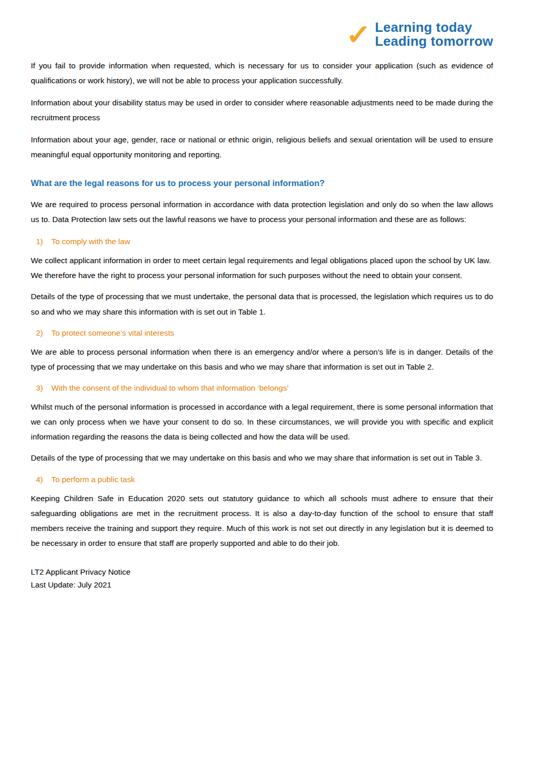✓
Learning today
Leading tomorrow
If you fail to provide information when requested, which is necessary for us to consider your application (such as evidence of qualifications or work history), we will not be able to process your application successfully.
Information about your disability status may be used in order to consider where reasonable adjustments need to be made during the recruitment process
Information about your age, gender, race or national or ethnic origin, religious beliefs and sexual orientation will be used to ensure meaningful equal opportunity monitoring and reporting.
What are the legal reasons for us to process your personal information?
We are required to process personal information in accordance with data protection legislation and only do so when the law allows us to. Data Protection law sets out the lawful reasons we have to process your personal information and these are as follows:
To comply with the law
We collect applicant information in order to meet certain legal requirements and legal obligations placed upon the school by UK law. We therefore have the right to process your personal information for such purposes without the need to obtain your consent.
Details of the type of processing that we must undertake, the personal data that is processed, the legislation which requires us to do so and who we may share this information with is set out in Table 1.
To protect someone’s vital interests
We are able to process personal information when there is an emergency and/or where a person’s life is in danger. Details of the type of processing that we may undertake on this basis and who we may share that information is set out in Table 2.
With the consent of the individual to whom that information ‘belongs’
Whilst much of the personal information is processed in accordance with a legal requirement, there is some personal information that we can only process when we have your consent to do so. In these circumstances, we will provide you with specific and explicit information regarding the reasons the data is being collected and how the data will be used.
Details of the type of processing that we may undertake on this basis and who we may share that information is set out in Table 3.
To perform a public task
Keeping Children Safe in Education 2020 sets out statutory guidance to which all schools must adhere to ensure that their safeguarding obligations are met in the recruitment process. It is also a day-to-day function of the school to ensure that staff members receive the training and support they require. Much of this work is not set out directly in any legislation but it is deemed to be necessary in order to ensure that staff are properly supported and able to do their job.
LT2 Applicant Privacy Notice
Last Update: July 2021